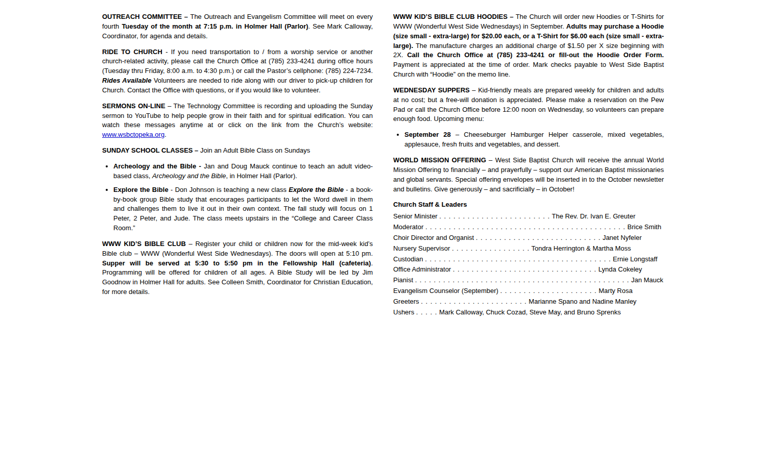OUTREACH COMMITTEE – The Outreach and Evangelism Committee will meet on every fourth Tuesday of the month at 7:15 p.m. in Holmer Hall (Parlor). See Mark Calloway, Coordinator, for agenda and details.
RIDE TO CHURCH - If you need transportation to / from a worship service or another church-related activity, please call the Church Office at (785) 233-4241 during office hours (Tuesday thru Friday, 8:00 a.m. to 4:30 p.m.) or call the Pastor’s cellphone: (785) 224-7234. Rides Available Volunteers are needed to ride along with our driver to pick-up children for Church. Contact the Office with questions, or if you would like to volunteer.
SERMONS ON-LINE – The Technology Committee is recording and uploading the Sunday sermon to YouTube to help people grow in their faith and for spiritual edification. You can watch these messages anytime at or click on the link from the Church’s website: www.wsbctopeka.org.
SUNDAY SCHOOL CLASSES – Join an Adult Bible Class on Sundays
Archeology and the Bible - Jan and Doug Mauck continue to teach an adult video-based class, Archeology and the Bible, in Holmer Hall (Parlor).
Explore the Bible - Don Johnson is teaching a new class Explore the Bible - a book-by-book group Bible study that encourages participants to let the Word dwell in them and challenges them to live it out in their own context. The fall study will focus on 1 Peter, 2 Peter, and Jude. The class meets upstairs in the “College and Career Class Room.”
WWW KID’S BIBLE CLUB – Register your child or children now for the mid-week kid’s Bible club – WWW (Wonderful West Side Wednesdays). The doors will open at 5:10 pm. Supper will be served at 5:30 to 5:50 pm in the Fellowship Hall (cafeteria). Programming will be offered for children of all ages. A Bible Study will be led by Jim Goodnow in Holmer Hall for adults. See Colleen Smith, Coordinator for Christian Education, for more details.
WWW KID’S BIBLE CLUB HOODIES – The Church will order new Hoodies or T-Shirts for WWW (Wonderful West Side Wednesdays) in September. Adults may purchase a Hoodie (size small - extra-large) for $20.00 each, or a T-Shirt for $6.00 each (size small - extra-large). The manufacture charges an additional charge of $1.50 per X size beginning with 2X. Call the Church Office at (785) 233-4241 or fill-out the Hoodie Order Form. Payment is appreciated at the time of order. Mark checks payable to West Side Baptist Church with “Hoodie” on the memo line.
WEDNESDAY SUPPERS – Kid-friendly meals are prepared weekly for children and adults at no cost; but a free-will donation is appreciated. Please make a reservation on the Pew Pad or call the Church Office before 12:00 noon on Wednesday, so volunteers can prepare enough food. Upcoming menu:
September 28 – Cheeseburger Hamburger Helper casserole, mixed vegetables, applesauce, fresh fruits and vegetables, and dessert.
WORLD MISSION OFFERING – West Side Baptist Church will receive the annual World Mission Offering to financially – and prayerfully – support our American Baptist missionaries and global servants. Special offering envelopes will be inserted in to the October newsletter and bulletins. Give generously – and sacrificially – in October!
Church Staff & Leaders
Senior Minister . . . . . . . . . . . . . . . . . . . . . . . . The Rev. Dr. Ivan E. Greuter
Moderator . . . . . . . . . . . . . . . . . . . . . . . . . . . . . . . . . . . . . . . . . . . Brice Smith
Choir Director and Organist . . . . . . . . . . . . . . . . . . . . . . . . . . . Janet Nyfeler
Nursery Supervisor . . . . . . . . . . . . . . . . . Tondra Herrington & Martha Moss
Custodian . . . . . . . . . . . . . . . . . . . . . . . . . . . . . . . . . . . . . . . . Ernie Longstaff
Office Administrator . . . . . . . . . . . . . . . . . . . . . . . . . . . . . . . Lynda Cokeley
Pianist . . . . . . . . . . . . . . . . . . . . . . . . . . . . . . . . . . . . . . . . . . . . . . Jan Mauck
Evangelism Counselor (September) . . . . . . . . . . . . . . . . . . . . . Marty Rosa
Greeters . . . . . . . . . . . . . . . . . . . . . . . Marianne Spano and Nadine Manley
Ushers . . . . . Mark Calloway, Chuck Cozad, Steve May, and Bruno Sprenks